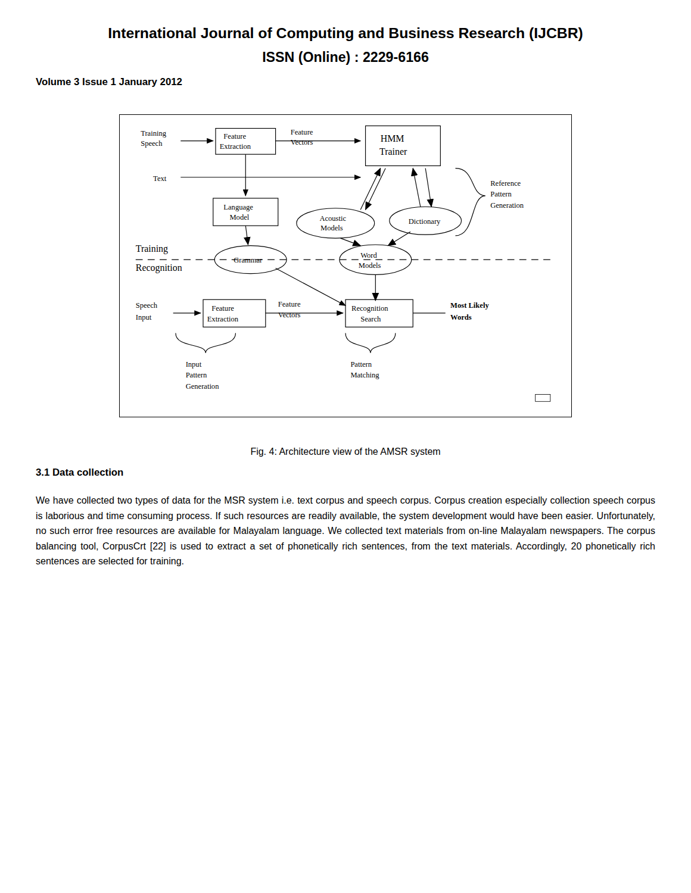International Journal of Computing and Business Research (IJCBR)
ISSN (Online) : 2229-6166
Volume 3 Issue 1 January 2012
Training Speech Feature Extraction Feature Vectors HMM Trainer Text Language Model Acoustic Models Dictionary Reference Pattern Generation Training Recognition Grammar Word Models Speech Input Feature Extraction Feature Vectors Recognition Search Most Likely Words Input Pattern Generation Pattern Matching
Fig. 4: Architecture view of the AMSR system
3.1 Data collection
We have collected two types of data for the MSR system i.e. text corpus and speech corpus. Corpus creation especially collection speech corpus is laborious and time consuming process. If such resources are readily available, the system development would have been easier. Unfortunately, no such error free resources are available for Malayalam language. We collected text materials from on-line Malayalam newspapers. The corpus balancing tool, CorpusCrt [22] is used to extract a set of phonetically rich sentences, from the text materials. Accordingly, 20 phonetically rich sentences are selected for training.